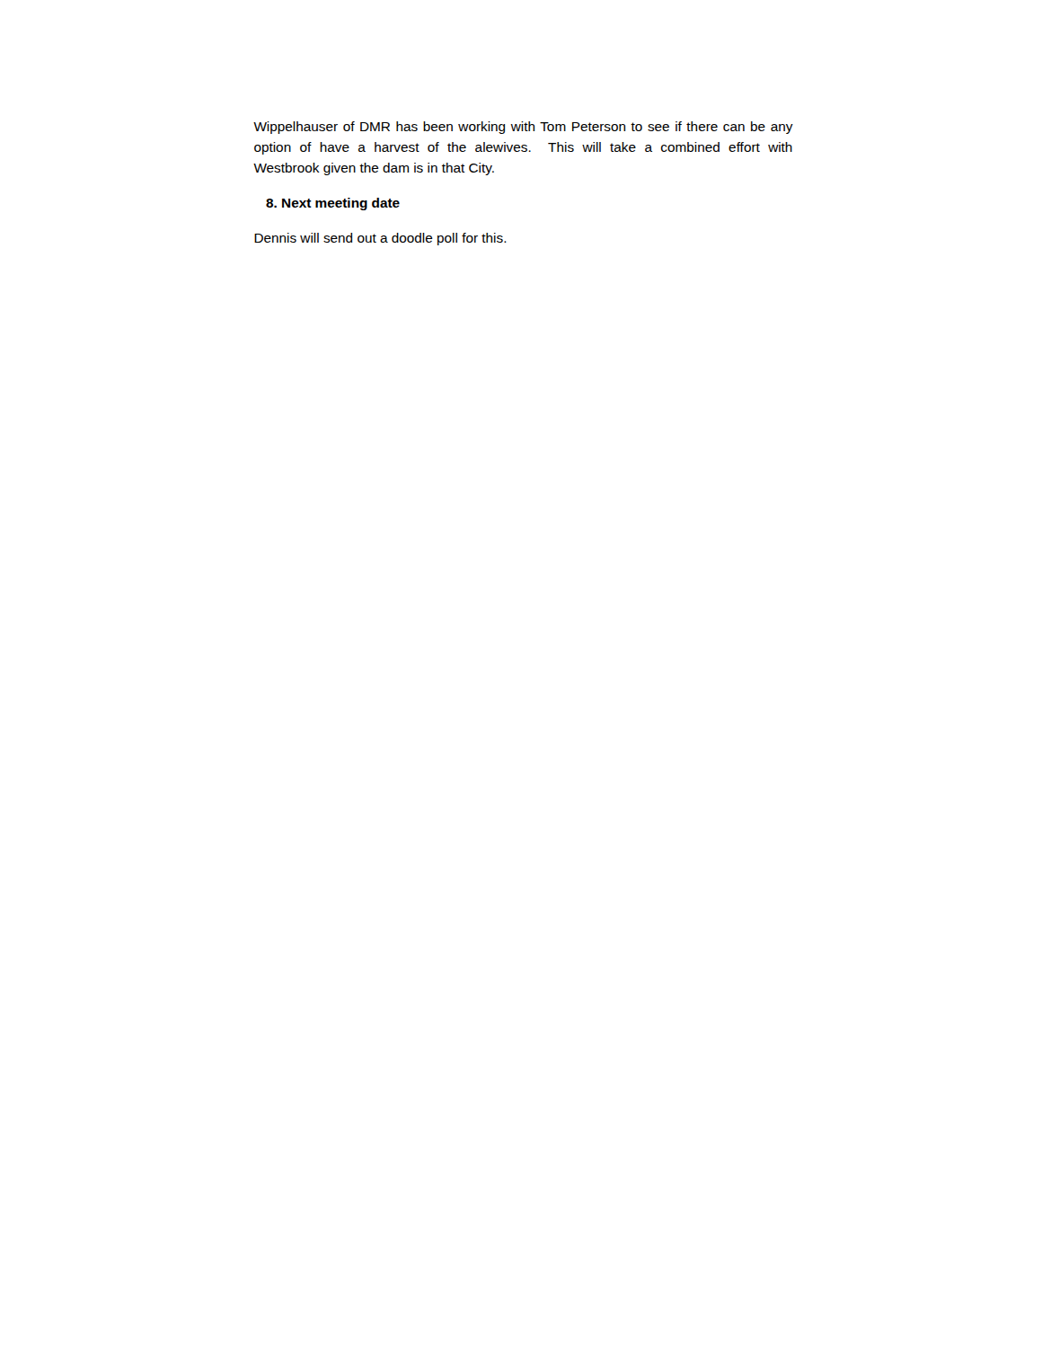Wippelhauser of DMR has been working with Tom Peterson to see if there can be any option of have a harvest of the alewives. This will take a combined effort with Westbrook given the dam is in that City.
Next meeting date
Dennis will send out a doodle poll for this.